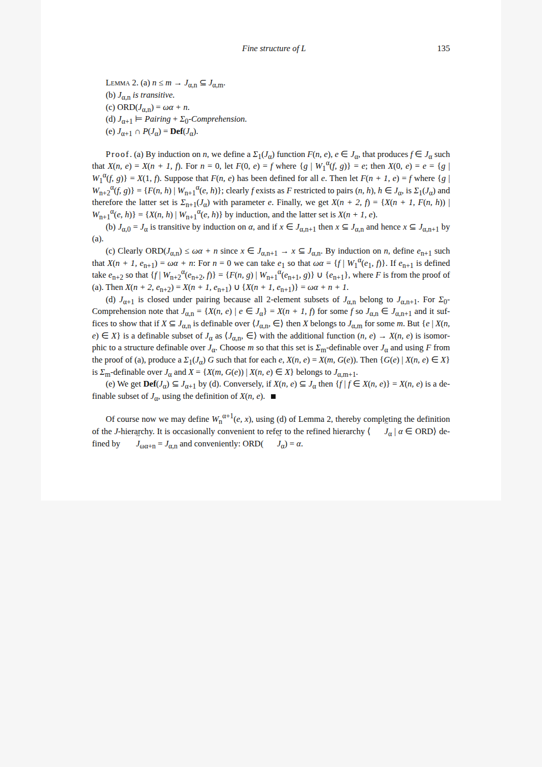Fine structure of L 135
Lemma 2. (a) n ≤ m → Jα,n ⊆ Jα,m.
(b) Jα,n is transitive.
(c) ORD(Jα,n) = ωα + n.
(d) Jα+1 ⊨ Pairing + Σ0-Comprehension.
(e) Jα+1 ∩ P(Jα) = Def(Jα).
Proof. (a) By induction on n, we define a Σ1(Jα) function F(n, e), e ∈ Jα, that produces f ∈ Jα such that X(n, e) = X(n + 1, f). For n = 0, let F(0, e) = f where {g | W1α(f, g)} = e; then X(0, e) = e = {g | W1α(f, g)} = X(1, f). Suppose that F(n, e) has been defined for all e. Then let F(n + 1, e) = f where {g | Wn+2α(f, g)} = {F(n, h) | Wn+1α(e, h)}; clearly f exists as F restricted to pairs (n, h), h ∈ Jα, is Σ1(Jα) and therefore the latter set is Σn+1(Jα) with parameter e. Finally, we get X(n + 2, f) = {X(n + 1, F(n, h)) | Wn+1α(e, h)} = {X(n, h) | Wn+1α(e, h)} by induction, and the latter set is X(n + 1, e).
(b) Jα,0 = Jα is transitive by induction on α, and if x ∈ Jα,n+1 then x ⊆ Jα,n and hence x ⊆ Jα,n+1 by (a).
(c) Clearly ORD(Jα,n) ≤ ωα + n since x ∈ Jα,n+1 → x ⊆ Jα,n. By induction on n, define en+1 such that X(n + 1, en+1) = ωα + n: For n = 0 we can take e1 so that ωα = {f | W1α(e1, f)}. If en+1 is defined take en+2 so that {f | Wn+2α(en+2, f)} = {F(n, g) | Wn+1α(en+1, g)} ∪ {en+1}, where F is from the proof of (a). Then X(n + 2, en+2) = X(n + 1, en+1) ∪ {X(n + 1, en+1)} = ωα + n + 1.
(d) Jα+1 is closed under pairing because all 2-element subsets of Jα,n belong to Jα,n+1. For Σ0-Comprehension note that Jα,n = {X(n, e) | e ∈ Jα} = X(n + 1, f) for some f so Jα,n ∈ Jα,n+1 and it suffices to show that if X ⊆ Jα,n is definable over ⟨Jα,n, ∈⟩ then X belongs to Jα,m for some m. But {e | X(n, e) ∈ X} is a definable subset of Jα as ⟨Jα,n, ∈⟩ with the additional function (n, e) → X(n, e) is isomorphic to a structure definable over Jα. Choose m so that this set is Σm-definable over Jα and using F from the proof of (a), produce a Σ1(Jα) G such that for each e, X(n, e) = X(m, G(e)). Then {G(e) | X(n, e) ∈ X} is Σm-definable over Jα and X = {X(m, G(e)) | X(n, e) ∈ X} belongs to Jα,m+1.
(e) We get Def(Jα) ⊆ Jα+1 by (d). Conversely, if X(n, e) ⊆ Jα then {f | f ∈ X(n, e)} = X(n, e) is a definable subset of Jα, using the definition of X(n, e).
Of course now we may define Wnα+1(e, x), using (d) of Lemma 2, thereby completing the definition of the J-hierarchy. It is occasionally convenient to refer to the refined hierarchy ⟨Jα | α ∈ ORD⟩ defined by Jωα+n = Jα,n and conveniently: ORD(Jα) = α.